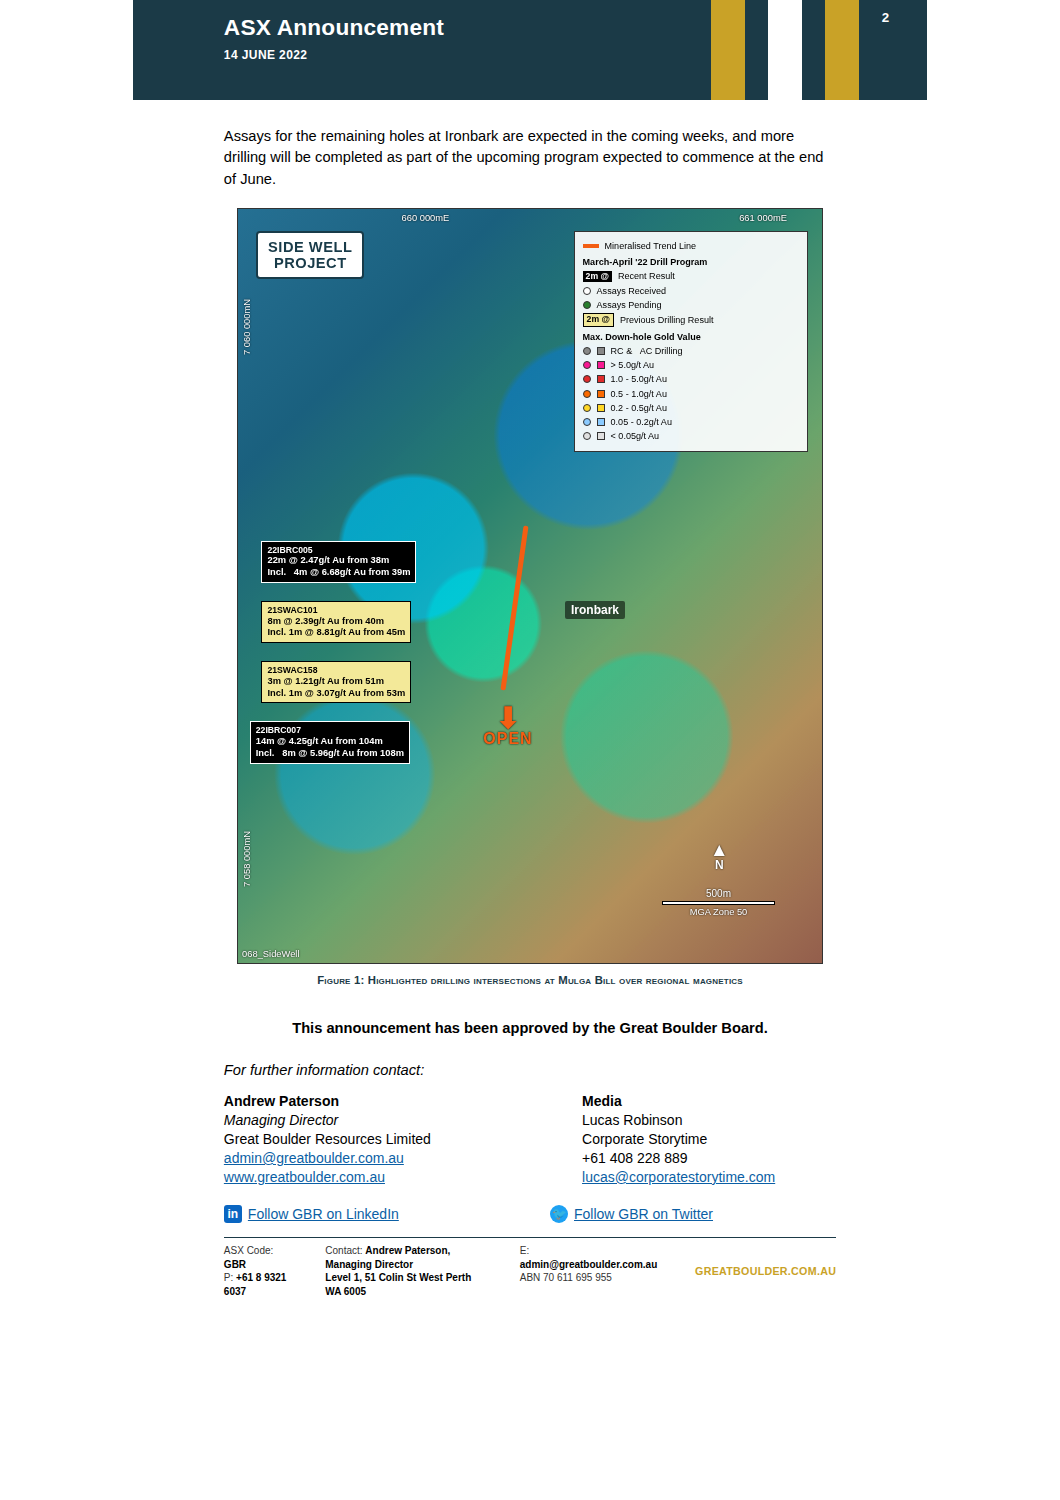ASX Announcement
14 JUNE 2022
2
Assays for the remaining holes at Ironbark are expected in the coming weeks, and more drilling will be completed as part of the upcoming program expected to commence at the end of June.
660 000mE 661 000mE 7 060 000mN 7 058 000mN 068_SideWell
SIDE WELL
PROJECT
Mineralised Trend Line
March-April '22 Drill Program
2m @ Recent Result
Assays Received
Assays Pending
2m @ Previous Drilling Result
Max. Down-hole Gold Value
RC & AC Drilling
> 5.0g/t Au
1.0 - 5.0g/t Au
0.5 - 1.0g/t Au
0.2 - 0.5g/t Au
0.05 - 0.2g/t Au
< 0.05g/t Au
Ironbark
22IBRC005 22m @ 2.47g/t Au from 38m
Incl. 4m @ 6.68g/t Au from 39m
21SWAC101 8m @ 2.39g/t Au from 40m
Incl. 1m @ 8.81g/t Au from 45m
21SWAC158 3m @ 1.21g/t Au from 51m
Incl. 1m @ 3.07g/t Au from 53m
22IBRC007 14m @ 4.25g/t Au from 104m
Incl. 8m @ 5.96g/t Au from 108m
⬇
OPEN
▲
N
500m
MGA Zone 50
Figure 1: Highlighted drilling intersections at Mulga Bill over regional magnetics
This announcement has been approved by the Great Boulder Board.
For further information contact:
Andrew Paterson
Managing Director
Great Boulder Resources Limited
admin@greatboulder.com.au
www.greatboulder.com.au
Media
Lucas Robinson
Corporate Storytime
+61 408 228 889
lucas@corporatestorytime.com
in Follow GBR on LinkedIn
🐦 Follow GBR on Twitter
ASX Code: GBR
P: +61 8 9321 6037
Contact: Andrew Paterson, Managing Director
Level 1, 51 Colin St West Perth WA 6005
E: admin@greatboulder.com.au
ABN 70 611 695 955
GREATBOULDER.COM.AU